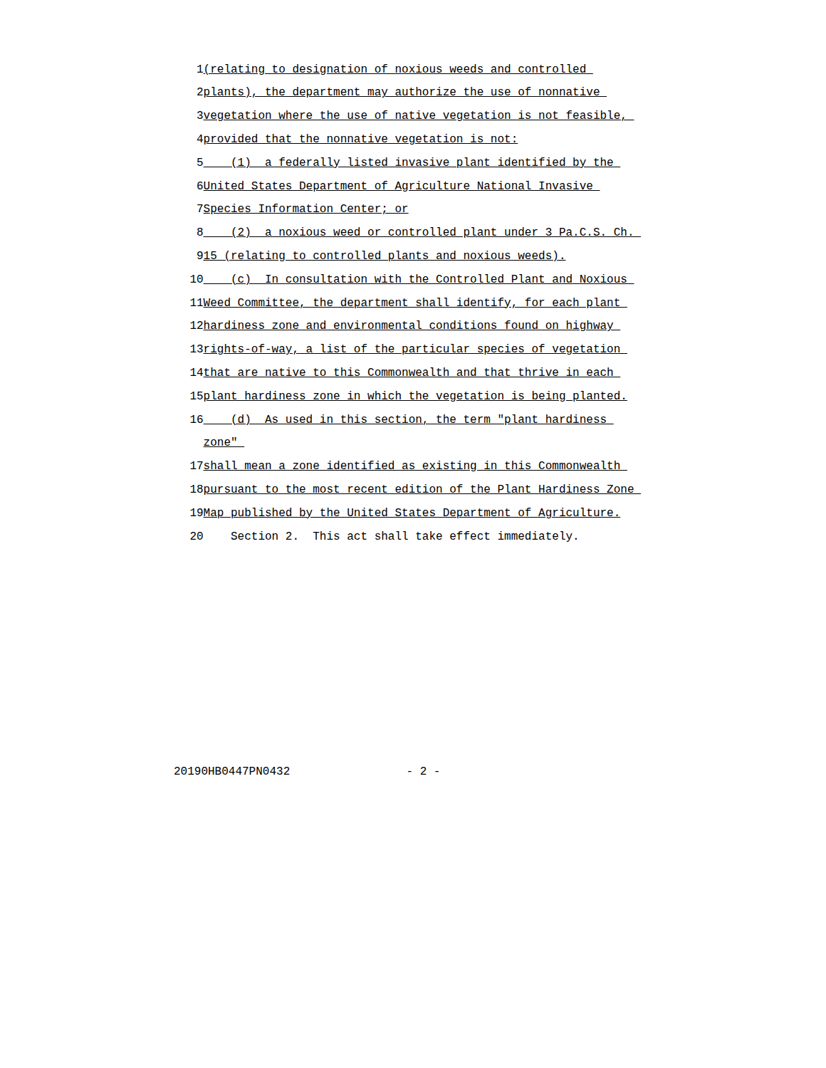| 1 | (relating to designation of noxious weeds and controlled |
| 2 | plants), the department may authorize the use of nonnative |
| 3 | vegetation where the use of native vegetation is not feasible, |
| 4 | provided that the nonnative vegetation is not: |
| 5 | (1) a federally listed invasive plant identified by the |
| 6 | United States Department of Agriculture National Invasive |
| 7 | Species Information Center; or |
| 8 | (2) a noxious weed or controlled plant under 3 Pa.C.S. Ch. |
| 9 | 15 (relating to controlled plants and noxious weeds). |
| 10 | (c) In consultation with the Controlled Plant and Noxious |
| 11 | Weed Committee, the department shall identify, for each plant |
| 12 | hardiness zone and environmental conditions found on highway |
| 13 | rights-of-way, a list of the particular species of vegetation |
| 14 | that are native to this Commonwealth and that thrive in each |
| 15 | plant hardiness zone in which the vegetation is being planted. |
| 16 | (d) As used in this section, the term "plant hardiness zone" |
| 17 | shall mean a zone identified as existing in this Commonwealth |
| 18 | pursuant to the most recent edition of the Plant Hardiness Zone |
| 19 | Map published by the United States Department of Agriculture. |
| 20 | Section 2. This act shall take effect immediately. |
20190HB0447PN0432 - 2 -